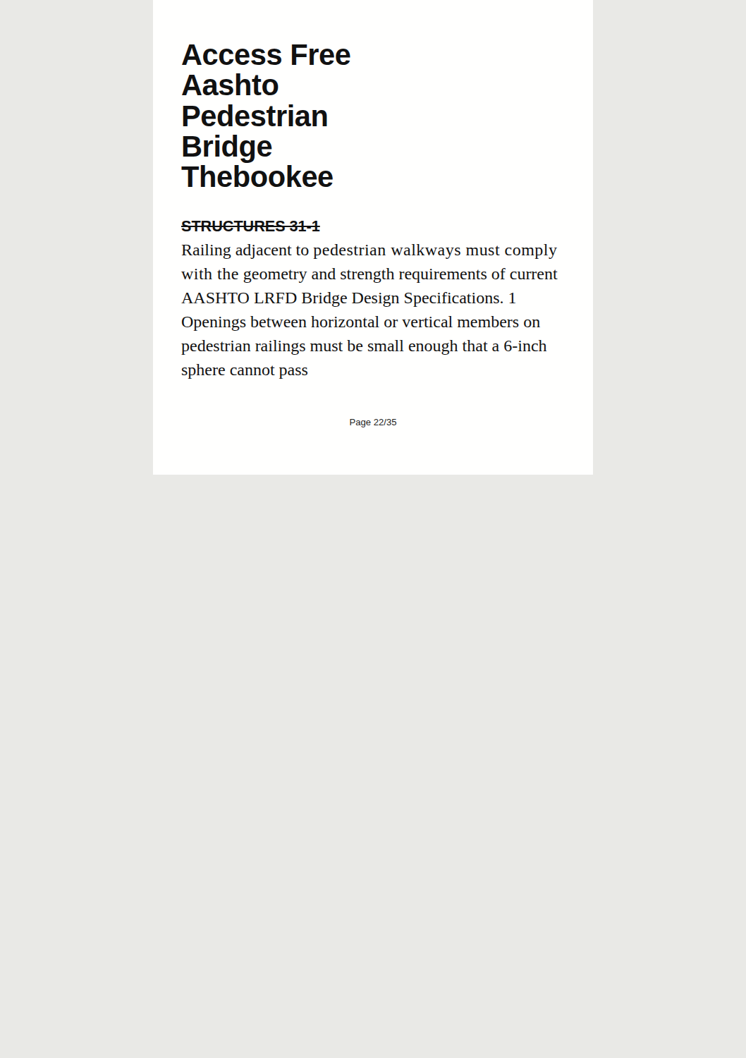Access Free Aashto Pedestrian Bridge Thebookee
STRUCTURES 31-1
Railing adjacent to pedestrian walkways must comply with the geometry and strength requirements of current AASHTO LRFD Bridge Design Specifications. 1 Openings between horizontal or vertical members on pedestrian railings must be small enough that a 6-inch sphere cannot pass
Page 22/35